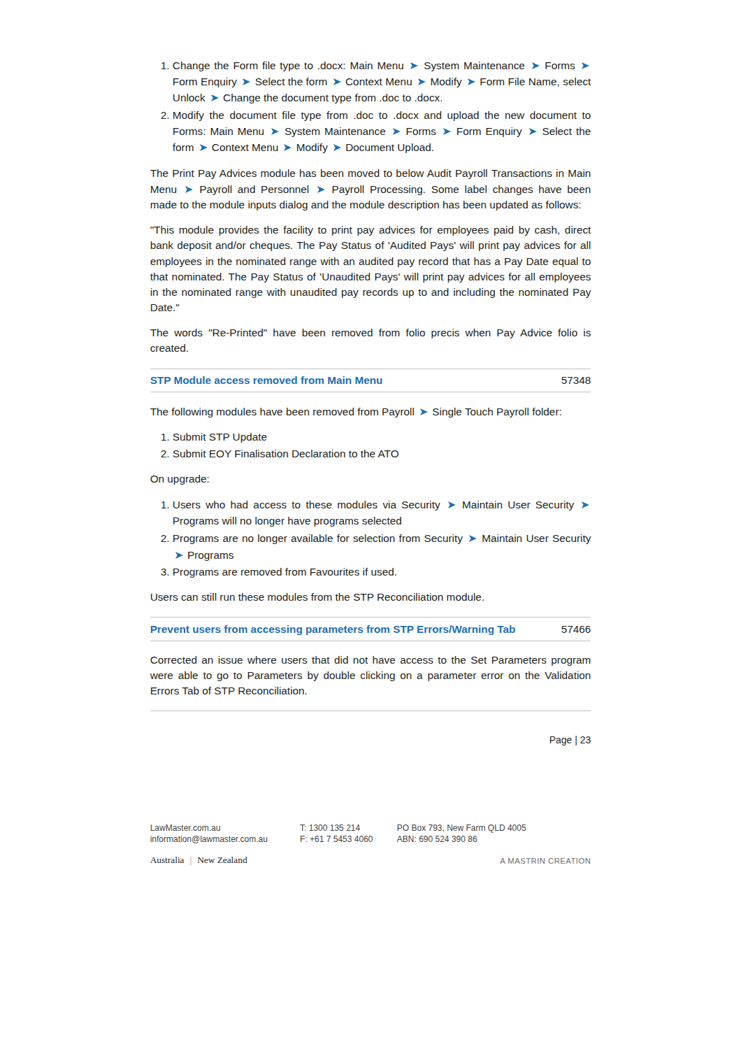Change the Form file type to .docx: Main Menu ➤ System Maintenance ➤ Forms ➤ Form Enquiry ➤ Select the form ➤ Context Menu ➤ Modify ➤ Form File Name, select Unlock ➤ Change the document type from .doc to .docx.
Modify the document file type from .doc to .docx and upload the new document to Forms: Main Menu ➤ System Maintenance ➤ Forms ➤ Form Enquiry ➤ Select the form ➤ Context Menu ➤ Modify ➤ Document Upload.
The Print Pay Advices module has been moved to below Audit Payroll Transactions in Main Menu ➤ Payroll and Personnel ➤ Payroll Processing. Some label changes have been made to the module inputs dialog and the module description has been updated as follows:
"This module provides the facility to print pay advices for employees paid by cash, direct bank deposit and/or cheques. The Pay Status of 'Audited Pays' will print pay advices for all employees in the nominated range with an audited pay record that has a Pay Date equal to that nominated. The Pay Status of 'Unaudited Pays' will print pay advices for all employees in the nominated range with unaudited pay records up to and including the nominated Pay Date."
The words "Re-Printed" have been removed from folio precis when Pay Advice folio is created.
STP Module access removed from Main Menu 57348
The following modules have been removed from Payroll ➤ Single Touch Payroll folder:
Submit STP Update
Submit EOY Finalisation Declaration to the ATO
On upgrade:
Users who had access to these modules via Security ➤ Maintain User Security ➤ Programs will no longer have programs selected
Programs are no longer available for selection from Security ➤ Maintain User Security ➤ Programs
Programs are removed from Favourites if used.
Users can still run these modules from the STP Reconciliation module.
Prevent users from accessing parameters from STP Errors/Warning Tab 57466
Corrected an issue where users that did not have access to the Set Parameters program were able to go to Parameters by double clicking on a parameter error on the Validation Errors Tab of STP Reconciliation.
Page | 23
LawMaster.com.au
information@lawmaster.com.au
T: 1300 135 214
F: +61 7 5453 4060
PO Box 793, New Farm QLD 4005
ABN: 690 524 390 86
Australia | New Zealand
A MASTRIN CREATION